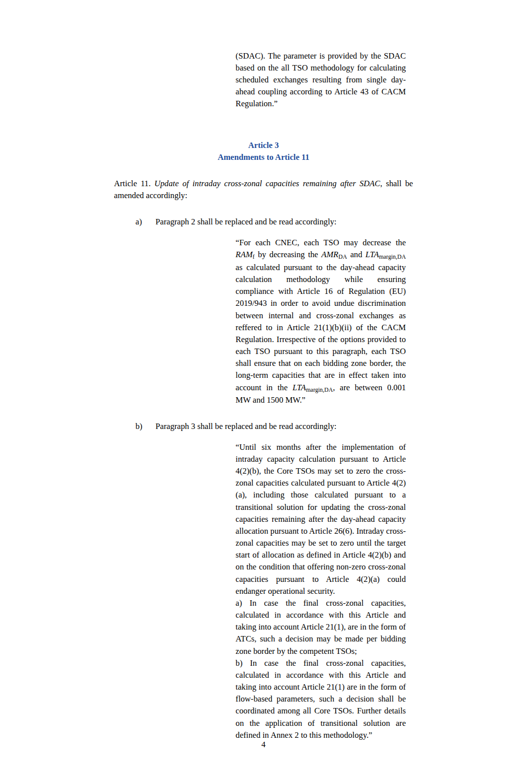(SDAC). The parameter is provided by the SDAC based on the all TSO methodology for calculating scheduled exchanges resulting from single day-ahead coupling according to Article 43 of CACM Regulation.”
Article 3 Amendments to Article 11
Article 11. Update of intraday cross-zonal capacities remaining after SDAC, shall be amended accordingly:
a) Paragraph 2 shall be replaced and be read accordingly:
“For each CNEC, each TSO may decrease the RAMf by decreasing the AMRDA and LTAmargin,DA as calculated pursuant to the day-ahead capacity calculation methodology while ensuring compliance with Article 16 of Regulation (EU) 2019/943 in order to avoid undue discrimination between internal and cross-zonal exchanges as reffered to in Article 21(1)(b)(ii) of the CACM Regulation. Irrespective of the options provided to each TSO pursuant to this paragraph, each TSO shall ensure that on each bidding zone border, the long-term capacities that are in effect taken into account in the LTAmargin,DA, are between 0.001 MW and 1500 MW.”
b) Paragraph 3 shall be replaced and be read accordingly:
“Until six months after the implementation of intraday capacity calculation pursuant to Article 4(2)(b), the Core TSOs may set to zero the cross-zonal capacities calculated pursuant to Article 4(2)(a), including those calculated pursuant to a transitional solution for updating the cross-zonal capacities remaining after the day-ahead capacity allocation pursuant to Article 26(6). Intraday cross-zonal capacities may be set to zero until the target start of allocation as defined in Article 4(2)(b) and on the condition that offering non-zero cross-zonal capacities pursuant to Article 4(2)(a) could endanger operational security.
a) In case the final cross-zonal capacities, calculated in accordance with this Article and taking into account Article 21(1), are in the form of ATCs, such a decision may be made per bidding zone border by the competent TSOs;
b) In case the final cross-zonal capacities, calculated in accordance with this Article and taking into account Article 21(1) are in the form of flow-based parameters, such a decision shall be coordinated among all Core TSOs. Further details on the application of transitional solution are defined in Annex 2 to this methodology.”
4